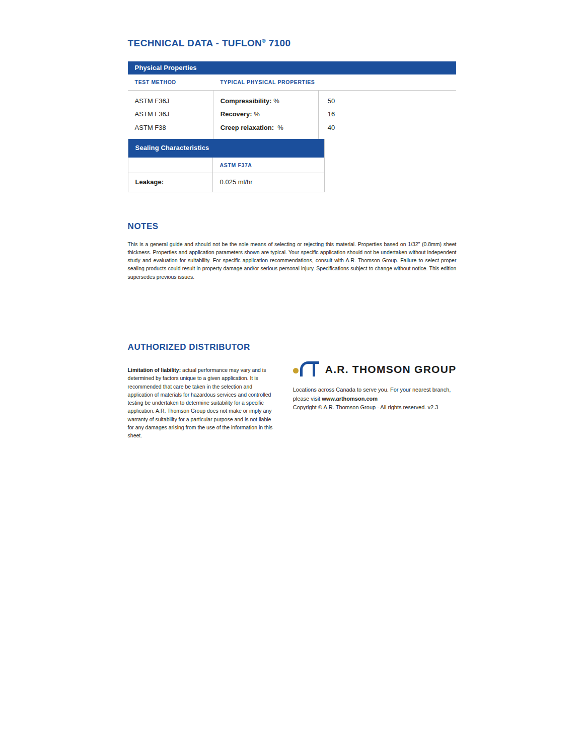Technical Data - Tuflon® 7100
| Physical Properties |
| Test Method | Typical Physical Properties |
| ASTM F36J | Compressibility: % | 50 |
| ASTM F36J | Recovery: % | 16 |
| ASTM F38 | Creep relaxation: % | 40 |
| Sealing Characteristics |
| | ASTM F37A |
| Leakage: | 0.025 ml/hr |
Notes
This is a general guide and should not be the sole means of selecting or rejecting this material. Properties based on 1/32” (0.8mm) sheet thickness. Properties and application parameters shown are typical. Your specific application should not be undertaken without independent study and evaluation for suitability. For specific application recommendations, consult with A.R. Thomson Group. Failure to select proper sealing products could result in property damage and/or serious personal injury. Specifications subject to change without notice. This edition supersedes previous issues.
Authorized Distributor
Limitation of liability: actual performance may vary and is determined by factors unique to a given application. It is recommended that care be taken in the selection and application of materials for hazardous services and controlled testing be undertaken to determine suitability for a specific application. A.R. Thomson Group does not make or imply any warranty of suitability for a particular purpose and is not liable for any damages arising from the use of the information in this sheet.
A.R. THOMSON GROUP
Locations across Canada to serve you. For your nearest branch,
please visit www.arthomson.com
Copyright © A.R. Thomson Group - All rights reserved. v2.3